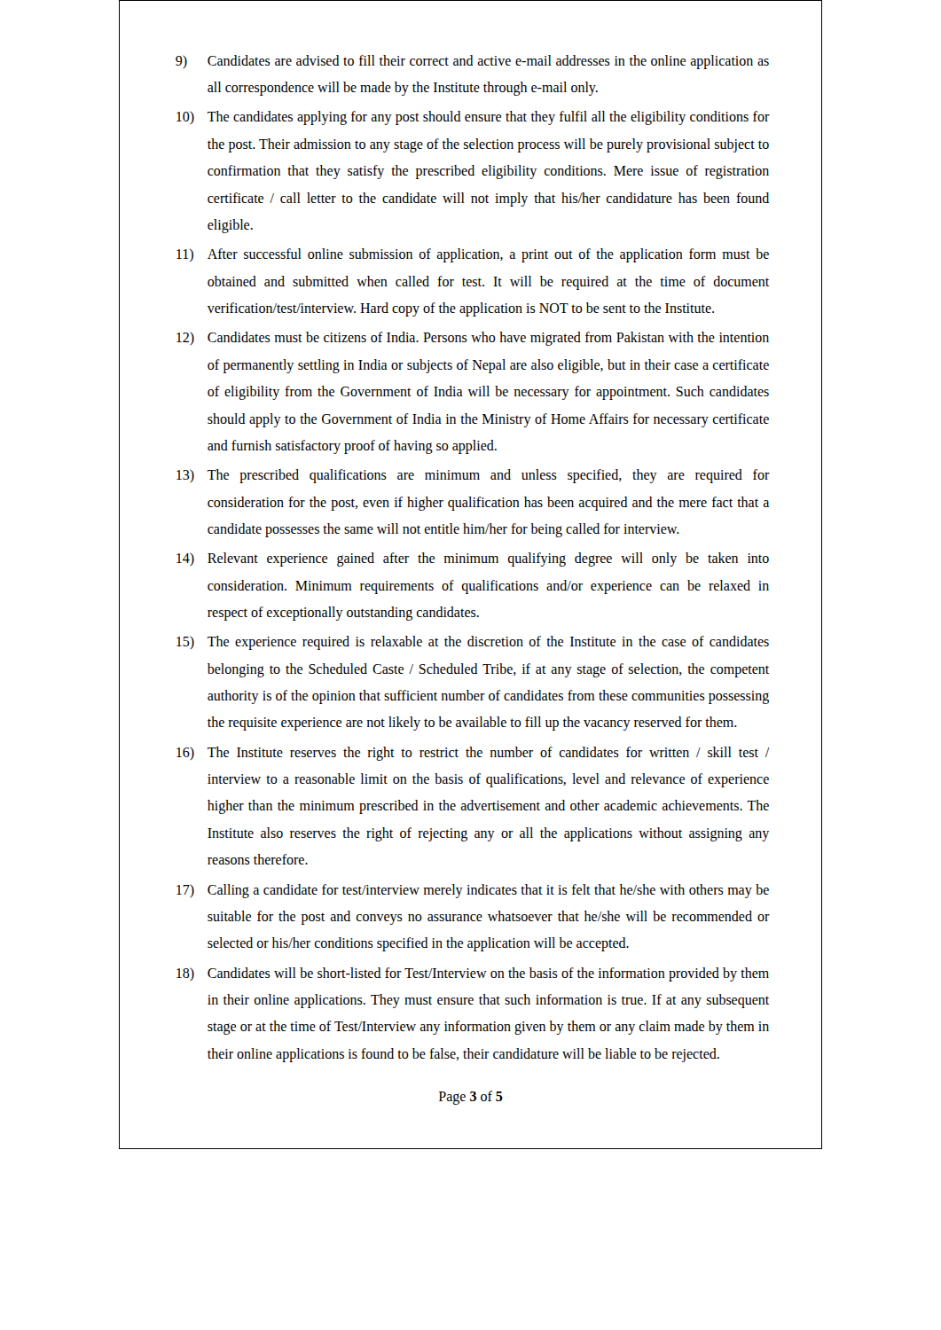9) Candidates are advised to fill their correct and active e-mail addresses in the online application as all correspondence will be made by the Institute through e-mail only.
10) The candidates applying for any post should ensure that they fulfil all the eligibility conditions for the post. Their admission to any stage of the selection process will be purely provisional subject to confirmation that they satisfy the prescribed eligibility conditions. Mere issue of registration certificate / call letter to the candidate will not imply that his/her candidature has been found eligible.
11) After successful online submission of application, a print out of the application form must be obtained and submitted when called for test. It will be required at the time of document verification/test/interview. Hard copy of the application is NOT to be sent to the Institute.
12) Candidates must be citizens of India. Persons who have migrated from Pakistan with the intention of permanently settling in India or subjects of Nepal are also eligible, but in their case a certificate of eligibility from the Government of India will be necessary for appointment. Such candidates should apply to the Government of India in the Ministry of Home Affairs for necessary certificate and furnish satisfactory proof of having so applied.
13) The prescribed qualifications are minimum and unless specified, they are required for consideration for the post, even if higher qualification has been acquired and the mere fact that a candidate possesses the same will not entitle him/her for being called for interview.
14) Relevant experience gained after the minimum qualifying degree will only be taken into consideration. Minimum requirements of qualifications and/or experience can be relaxed in respect of exceptionally outstanding candidates.
15) The experience required is relaxable at the discretion of the Institute in the case of candidates belonging to the Scheduled Caste / Scheduled Tribe, if at any stage of selection, the competent authority is of the opinion that sufficient number of candidates from these communities possessing the requisite experience are not likely to be available to fill up the vacancy reserved for them.
16) The Institute reserves the right to restrict the number of candidates for written / skill test / interview to a reasonable limit on the basis of qualifications, level and relevance of experience higher than the minimum prescribed in the advertisement and other academic achievements. The Institute also reserves the right of rejecting any or all the applications without assigning any reasons therefore.
17) Calling a candidate for test/interview merely indicates that it is felt that he/she with others may be suitable for the post and conveys no assurance whatsoever that he/she will be recommended or selected or his/her conditions specified in the application will be accepted.
18) Candidates will be short-listed for Test/Interview on the basis of the information provided by them in their online applications. They must ensure that such information is true. If at any subsequent stage or at the time of Test/Interview any information given by them or any claim made by them in their online applications is found to be false, their candidature will be liable to be rejected.
Page 3 of 5